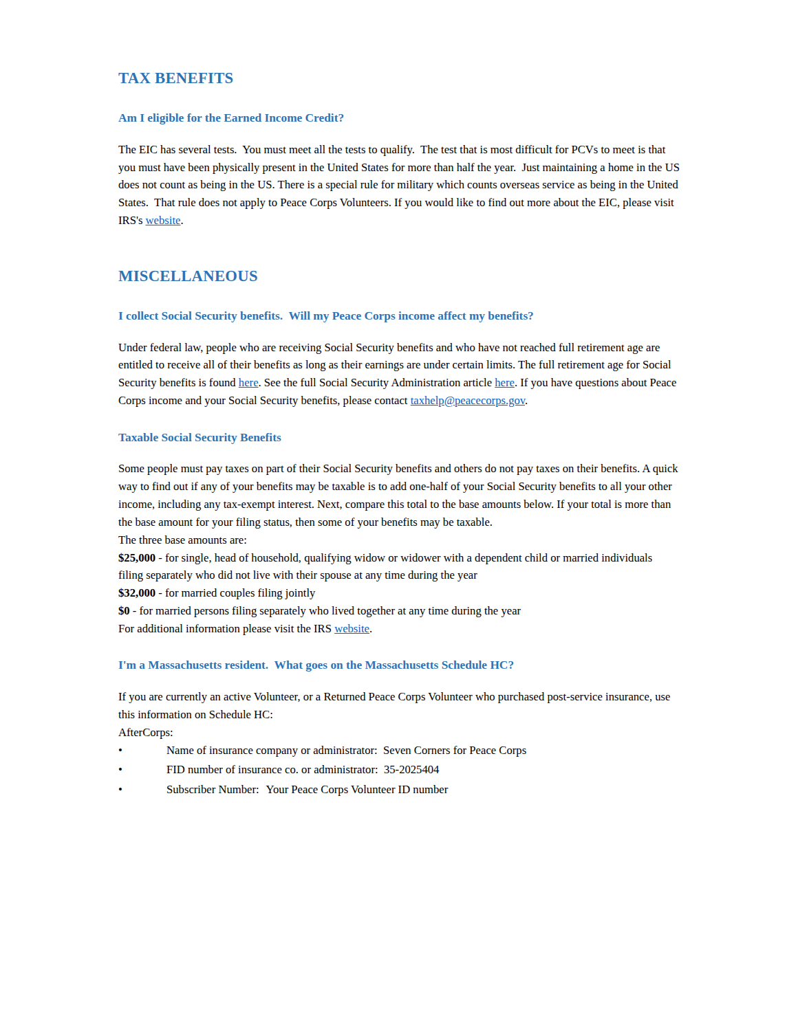TAX BENEFITS
Am I eligible for the Earned Income Credit?
The EIC has several tests. You must meet all the tests to qualify. The test that is most difficult for PCVs to meet is that you must have been physically present in the United States for more than half the year. Just maintaining a home in the US does not count as being in the US. There is a special rule for military which counts overseas service as being in the United States. That rule does not apply to Peace Corps Volunteers. If you would like to find out more about the EIC, please visit IRS's website.
MISCELLANEOUS
I collect Social Security benefits. Will my Peace Corps income affect my benefits?
Under federal law, people who are receiving Social Security benefits and who have not reached full retirement age are entitled to receive all of their benefits as long as their earnings are under certain limits. The full retirement age for Social Security benefits is found here. See the full Social Security Administration article here. If you have questions about Peace Corps income and your Social Security benefits, please contact taxhelp@peacecorps.gov.
Taxable Social Security Benefits
Some people must pay taxes on part of their Social Security benefits and others do not pay taxes on their benefits. A quick way to find out if any of your benefits may be taxable is to add one-half of your Social Security benefits to all your other income, including any tax-exempt interest. Next, compare this total to the base amounts below. If your total is more than the base amount for your filing status, then some of your benefits may be taxable.
The three base amounts are:
$25,000 - for single, head of household, qualifying widow or widower with a dependent child or married individuals filing separately who did not live with their spouse at any time during the year
$32,000 - for married couples filing jointly
$0 - for married persons filing separately who lived together at any time during the year
For additional information please visit the IRS website.
I'm a Massachusetts resident. What goes on the Massachusetts Schedule HC?
If you are currently an active Volunteer, or a Returned Peace Corps Volunteer who purchased post-service insurance, use this information on Schedule HC:
AfterCorps:
•Name of insurance company or administrator: Seven Corners for Peace Corps
•FID number of insurance co. or administrator: 35-2025404
•Subscriber Number:Your Peace Corps Volunteer ID number